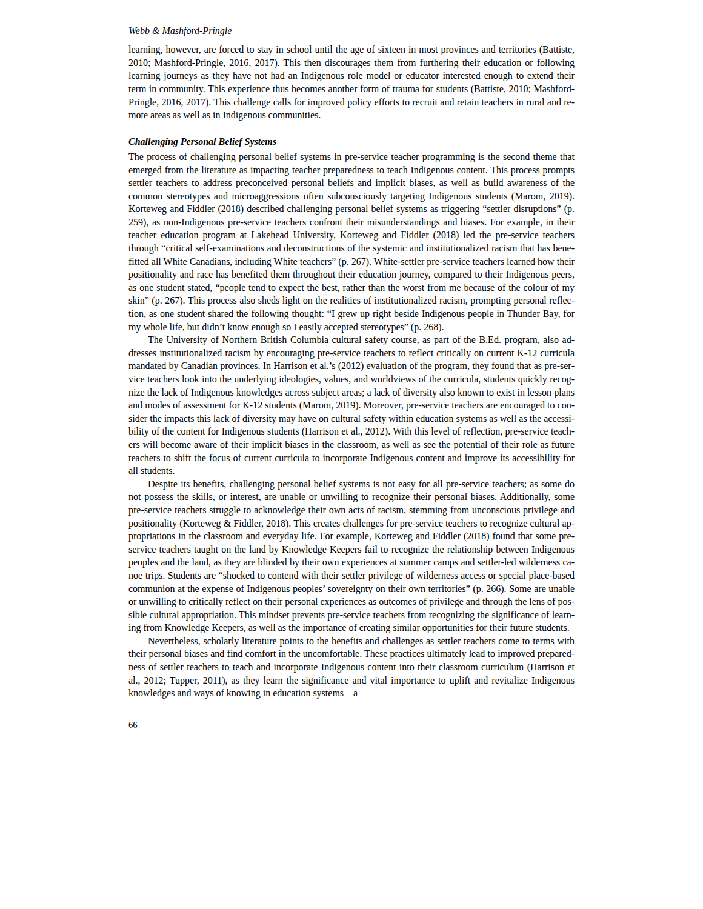Webb & Mashford-Pringle
learning, however, are forced to stay in school until the age of sixteen in most provinces and territories (Battiste, 2010; Mashford-Pringle, 2016, 2017). This then discourages them from furthering their education or following learning journeys as they have not had an Indigenous role model or educator interested enough to extend their term in community. This experience thus becomes another form of trauma for students (Battiste, 2010; Mashford-Pringle, 2016, 2017). This challenge calls for improved policy efforts to recruit and retain teachers in rural and remote areas as well as in Indigenous communities.
Challenging Personal Belief Systems
The process of challenging personal belief systems in pre-service teacher programming is the second theme that emerged from the literature as impacting teacher preparedness to teach Indigenous content. This process prompts settler teachers to address preconceived personal beliefs and implicit biases, as well as build awareness of the common stereotypes and microaggressions often subconsciously targeting Indigenous students (Marom, 2019). Korteweg and Fiddler (2018) described challenging personal belief systems as triggering “settler disruptions” (p. 259), as non-Indigenous pre-service teachers confront their misunderstandings and biases. For example, in their teacher education program at Lakehead University, Korteweg and Fiddler (2018) led the pre-service teachers through “critical self-examinations and deconstructions of the systemic and institutionalized racism that has benefitted all White Canadians, including White teachers” (p. 267). White-settler pre-service teachers learned how their positionality and race has benefited them throughout their education journey, compared to their Indigenous peers, as one student stated, “people tend to expect the best, rather than the worst from me because of the colour of my skin” (p. 267). This process also sheds light on the realities of institutionalized racism, prompting personal reflection, as one student shared the following thought: “I grew up right beside Indigenous people in Thunder Bay, for my whole life, but didn’t know enough so I easily accepted stereotypes” (p. 268).
The University of Northern British Columbia cultural safety course, as part of the B.Ed. program, also addresses institutionalized racism by encouraging pre-service teachers to reflect critically on current K-12 curricula mandated by Canadian provinces. In Harrison et al.’s (2012) evaluation of the program, they found that as pre-service teachers look into the underlying ideologies, values, and worldviews of the curricula, students quickly recognize the lack of Indigenous knowledges across subject areas; a lack of diversity also known to exist in lesson plans and modes of assessment for K-12 students (Marom, 2019). Moreover, pre-service teachers are encouraged to consider the impacts this lack of diversity may have on cultural safety within education systems as well as the accessibility of the content for Indigenous students (Harrison et al., 2012). With this level of reflection, pre-service teachers will become aware of their implicit biases in the classroom, as well as see the potential of their role as future teachers to shift the focus of current curricula to incorporate Indigenous content and improve its accessibility for all students.
Despite its benefits, challenging personal belief systems is not easy for all pre-service teachers; as some do not possess the skills, or interest, are unable or unwilling to recognize their personal biases. Additionally, some pre-service teachers struggle to acknowledge their own acts of racism, stemming from unconscious privilege and positionality (Korteweg & Fiddler, 2018). This creates challenges for pre-service teachers to recognize cultural appropriations in the classroom and everyday life. For example, Korteweg and Fiddler (2018) found that some pre-service teachers taught on the land by Knowledge Keepers fail to recognize the relationship between Indigenous peoples and the land, as they are blinded by their own experiences at summer camps and settler-led wilderness canoe trips. Students are “shocked to contend with their settler privilege of wilderness access or special place-based communion at the expense of Indigenous peoples’ sovereignty on their own territories” (p. 266). Some are unable or unwilling to critically reflect on their personal experiences as outcomes of privilege and through the lens of possible cultural appropriation. This mindset prevents pre-service teachers from recognizing the significance of learning from Knowledge Keepers, as well as the importance of creating similar opportunities for their future students.
Nevertheless, scholarly literature points to the benefits and challenges as settler teachers come to terms with their personal biases and find comfort in the uncomfortable. These practices ultimately lead to improved preparedness of settler teachers to teach and incorporate Indigenous content into their classroom curriculum (Harrison et al., 2012; Tupper, 2011), as they learn the significance and vital importance to uplift and revitalize Indigenous knowledges and ways of knowing in education systems – a
66